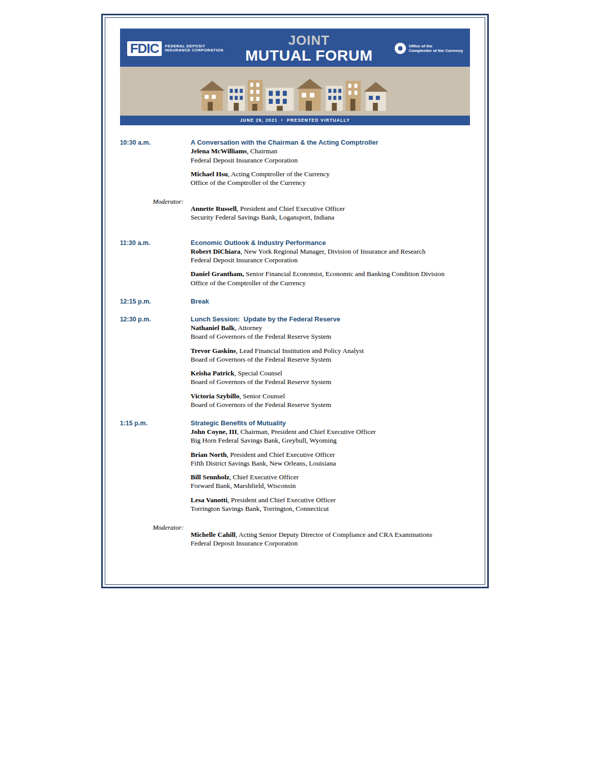FDIC Federal Deposit
Insurance Corporation
JOINT
MUTUAL FORUM
Office of the
Comptroller of the Currency
JUNE 29, 2021 • PRESENTED VIRTUALLY
10:30 a.m.
A Conversation with the Chairman & the Acting Comptroller
Jelena McWilliams, ChairmanFederal Deposit Insurance Corporation
Michael Hsu, Acting Comptroller of the CurrencyOffice of the Comptroller of the Currency
Moderator:
Annette Russell, President and Chief Executive OfficerSecurity Federal Savings Bank, Logansport, Indiana
11:30 a.m.
Economic Outlook & Industry Performance
Robert DiChiara, New York Regional Manager, Division of Insurance and ResearchFederal Deposit Insurance Corporation
Daniel Grantham, Senior Financial Economist, Economic and Banking Condition DivisionOffice of the Comptroller of the Currency
12:15 p.m.
Break
12:30 p.m.
Lunch Session: Update by the Federal Reserve
Nathaniel Balk, AttorneyBoard of Governors of the Federal Reserve System
Trevor Gaskins, Lead Financial Institution and Policy AnalystBoard of Governors of the Federal Reserve System
Keisha Patrick, Special CounselBoard of Governors of the Federal Reserve System
Victoria Szybillo, Senior CounselBoard of Governors of the Federal Reserve System
1:15 p.m.
Strategic Benefits of Mutuality
John Coyne, III, Chairman, President and Chief Executive OfficerBig Horn Federal Savings Bank, Greybull, Wyoming
Brian North, President and Chief Executive OfficerFifth District Savings Bank, New Orleans, Louisiana
Bill Sennholz, Chief Executive OfficerForward Bank, Marshfield, Wisconsin
Lesa Vanotti, President and Chief Executive OfficerTorrington Savings Bank, Torrington, Connecticut
Moderator:
Michelle Cahill, Acting Senior Deputy Director of Compliance and CRA ExaminationsFederal Deposit Insurance Corporation